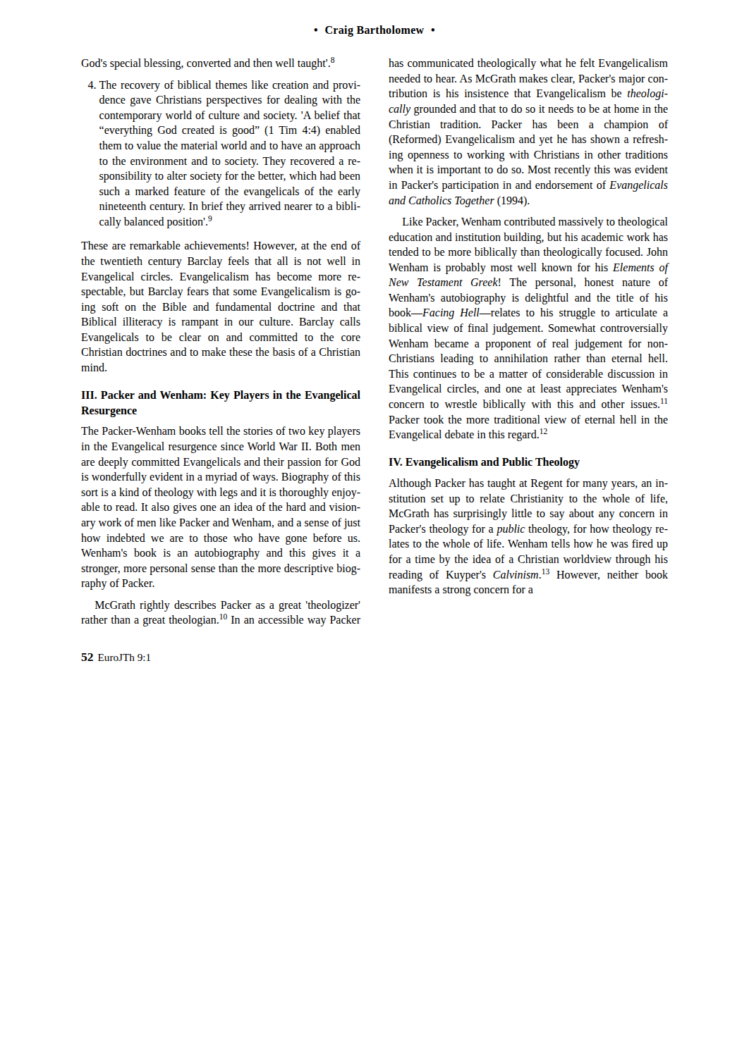•Craig Bartholomew•
God's special blessing, converted and then well taught'.8
The recovery of biblical themes like creation and providence gave Christians perspectives for dealing with the contemporary world of culture and society. 'A belief that “everything God created is good” (1 Tim 4:4) enabled them to value the material world and to have an approach to the environment and to society. They recovered a responsibility to alter society for the better, which had been such a marked feature of the evangelicals of the early nineteenth century. In brief they arrived nearer to a biblically balanced position'.9
These are remarkable achievements! However, at the end of the twentieth century Barclay feels that all is not well in Evangelical circles. Evangelicalism has become more respectable, but Barclay fears that some Evangelicalism is going soft on the Bible and fundamental doctrine and that Biblical illiteracy is rampant in our culture. Barclay calls Evangelicals to be clear on and committed to the core Christian doctrines and to make these the basis of a Christian mind.
III. Packer and Wenham: Key Players in the Evangelical Resurgence
The Packer-Wenham books tell the stories of two key players in the Evangelical resurgence since World War II. Both men are deeply committed Evangelicals and their passion for God is wonderfully evident in a myriad of ways. Biography of this sort is a kind of theology with legs and it is thoroughly enjoyable to read. It also gives one an idea of the hard and visionary work of men like Packer and Wenham, and a sense of just how indebted we are to those who have gone before us. Wenham's book is an autobiography and this gives it a stronger, more personal sense than the more descriptive biography of Packer.
McGrath rightly describes Packer as a great 'theologizer' rather than a great theologian.10 In an accessible way Packer has communicated theologically what he felt Evangelicalism needed to hear. As McGrath makes clear, Packer's major contribution is his insistence that Evangelicalism be theologically grounded and that to do so it needs to be at home in the Christian tradition. Packer has been a champion of (Reformed) Evangelicalism and yet he has shown a refreshing openness to working with Christians in other traditions when it is important to do so. Most recently this was evident in Packer's participation in and endorsement of Evangelicals and Catholics Together (1994).
Like Packer, Wenham contributed massively to theological education and institution building, but his academic work has tended to be more biblically than theologically focused. John Wenham is probably most well known for his Elements of New Testament Greek! The personal, honest nature of Wenham's autobiography is delightful and the title of his book—Facing Hell—relates to his struggle to articulate a biblical view of final judgement. Somewhat controversially Wenham became a proponent of real judgement for non-Christians leading to annihilation rather than eternal hell. This continues to be a matter of considerable discussion in Evangelical circles, and one at least appreciates Wenham's concern to wrestle biblically with this and other issues.11 Packer took the more traditional view of eternal hell in the Evangelical debate in this regard.12
IV. Evangelicalism and Public Theology
Although Packer has taught at Regent for many years, an institution set up to relate Christianity to the whole of life, McGrath has surprisingly little to say about any concern in Packer's theology for a public theology, for how theology relates to the whole of life. Wenham tells how he was fired up for a time by the idea of a Christian worldview through his reading of Kuyper's Calvinism.13 However, neither book manifests a strong concern for a
52 EuroJTh 9:1